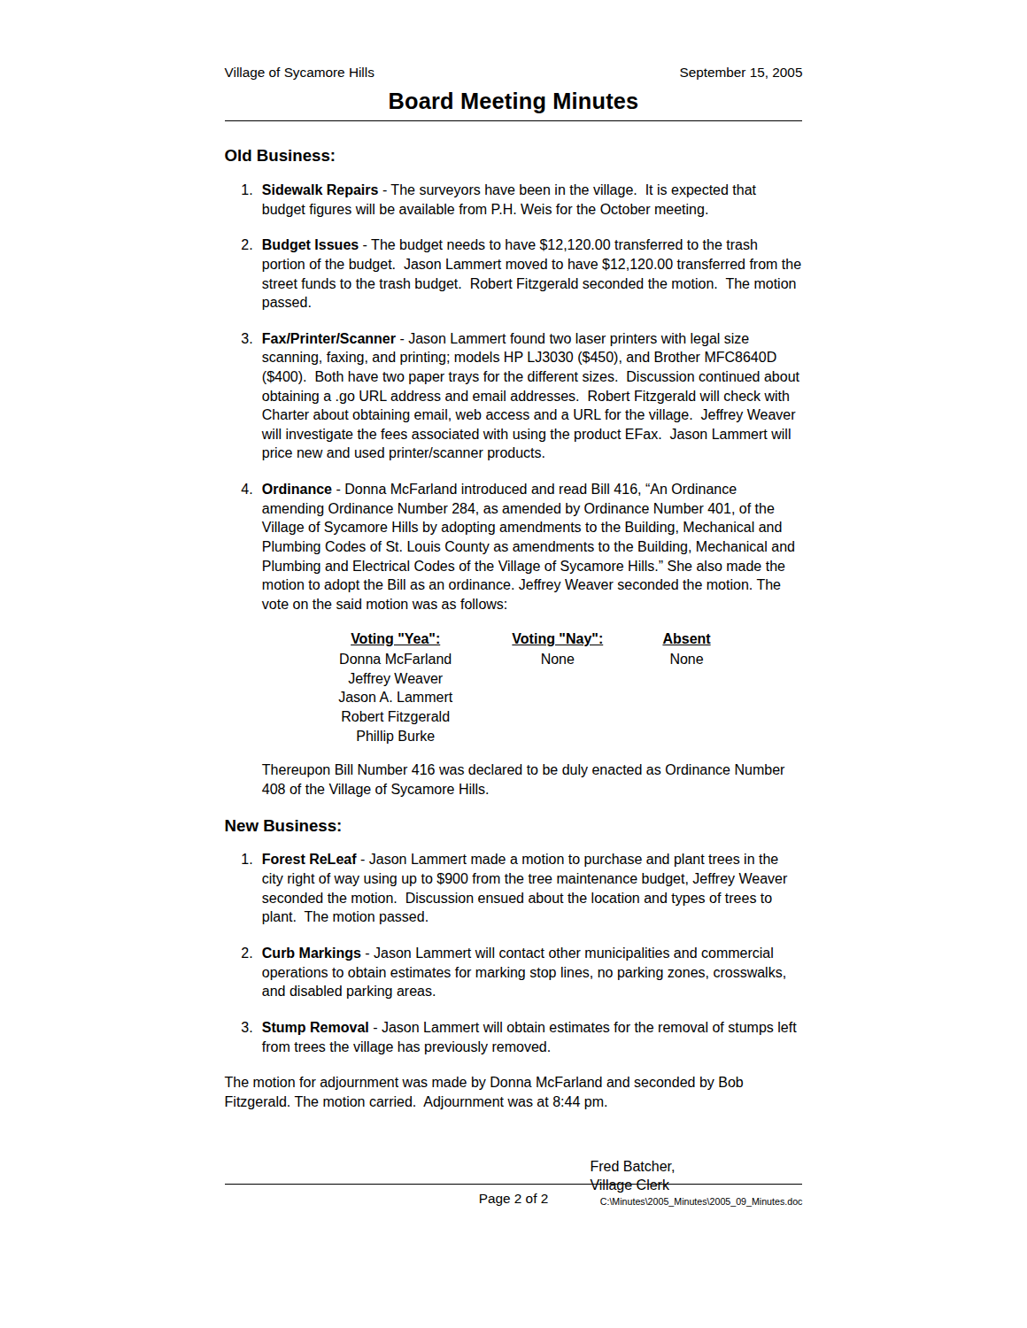Village of Sycamore Hills
September 15, 2005
Board Meeting Minutes
Old Business:
Sidewalk Repairs - The surveyors have been in the village. It is expected that budget figures will be available from P.H. Weis for the October meeting.
Budget Issues - The budget needs to have $12,120.00 transferred to the trash portion of the budget. Jason Lammert moved to have $12,120.00 transferred from the street funds to the trash budget. Robert Fitzgerald seconded the motion. The motion passed.
Fax/Printer/Scanner - Jason Lammert found two laser printers with legal size scanning, faxing, and printing; models HP LJ3030 ($450), and Brother MFC8640D ($400). Both have two paper trays for the different sizes. Discussion continued about obtaining a .go URL address and email addresses. Robert Fitzgerald will check with Charter about obtaining email, web access and a URL for the village. Jeffrey Weaver will investigate the fees associated with using the product EFax. Jason Lammert will price new and used printer/scanner products.
Ordinance - Donna McFarland introduced and read Bill 416, “An Ordinance amending Ordinance Number 284, as amended by Ordinance Number 401, of the Village of Sycamore Hills by adopting amendments to the Building, Mechanical and Plumbing Codes of St. Louis County as amendments to the Building, Mechanical and Plumbing and Electrical Codes of the Village of Sycamore Hills.” She also made the motion to adopt the Bill as an ordinance. Jeffrey Weaver seconded the motion. The vote on the said motion was as follows:
| Voting "Yea": | Voting "Nay": | Absent |
| --- | --- | --- |
| Donna McFarland | None | None |
| Jeffrey Weaver | | |
| Jason A. Lammert | | |
| Robert Fitzgerald | | |
| Phillip Burke | | |
Thereupon Bill Number 416 was declared to be duly enacted as Ordinance Number 408 of the Village of Sycamore Hills.
New Business:
Forest ReLeaf - Jason Lammert made a motion to purchase and plant trees in the city right of way using up to $900 from the tree maintenance budget, Jeffrey Weaver seconded the motion. Discussion ensued about the location and types of trees to plant. The motion passed.
Curb Markings - Jason Lammert will contact other municipalities and commercial operations to obtain estimates for marking stop lines, no parking zones, crosswalks, and disabled parking areas.
Stump Removal - Jason Lammert will obtain estimates for the removal of stumps left from trees the village has previously removed.
The motion for adjournment was made by Donna McFarland and seconded by Bob Fitzgerald. The motion carried. Adjournment was at 8:44 pm.
Fred Batcher,
Village Clerk
Page 2 of 2
C:\Minutes\2005_Minutes\2005_09_Minutes.doc